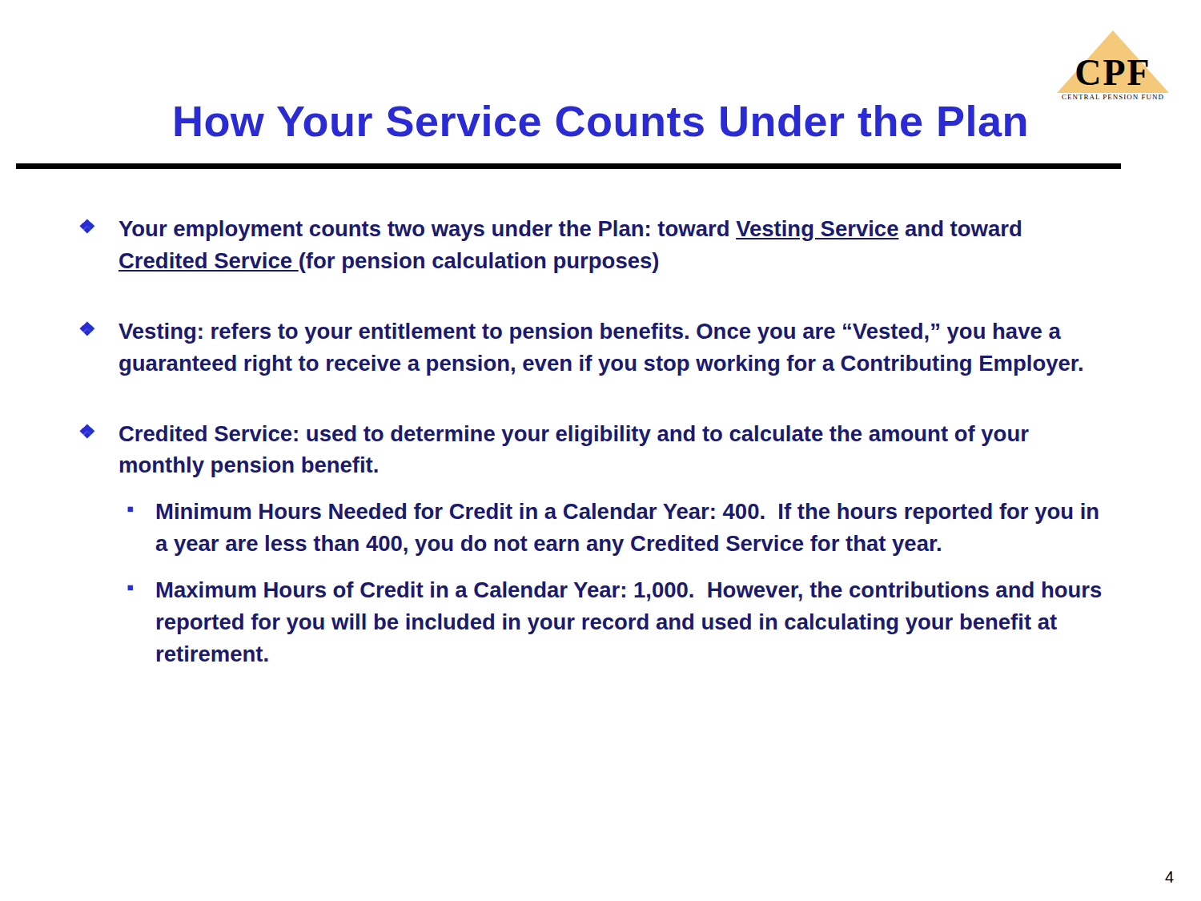CPF
Central Pension Fund
How Your Service Counts Under the Plan
Your employment counts two ways under the Plan: toward Vesting Service and toward Credited Service (for pension calculation purposes)
Vesting: refers to your entitlement to pension benefits. Once you are “Vested,” you have a guaranteed right to receive a pension, even if you stop working for a Contributing Employer.
Credited Service: used to determine your eligibility and to calculate the amount of your monthly pension benefit.
Minimum Hours Needed for Credit in a Calendar Year: 400. If the hours reported for you in a year are less than 400, you do not earn any Credited Service for that year.
Maximum Hours of Credit in a Calendar Year: 1,000. However, the contributions and hours reported for you will be included in your record and used in calculating your benefit at retirement.
4